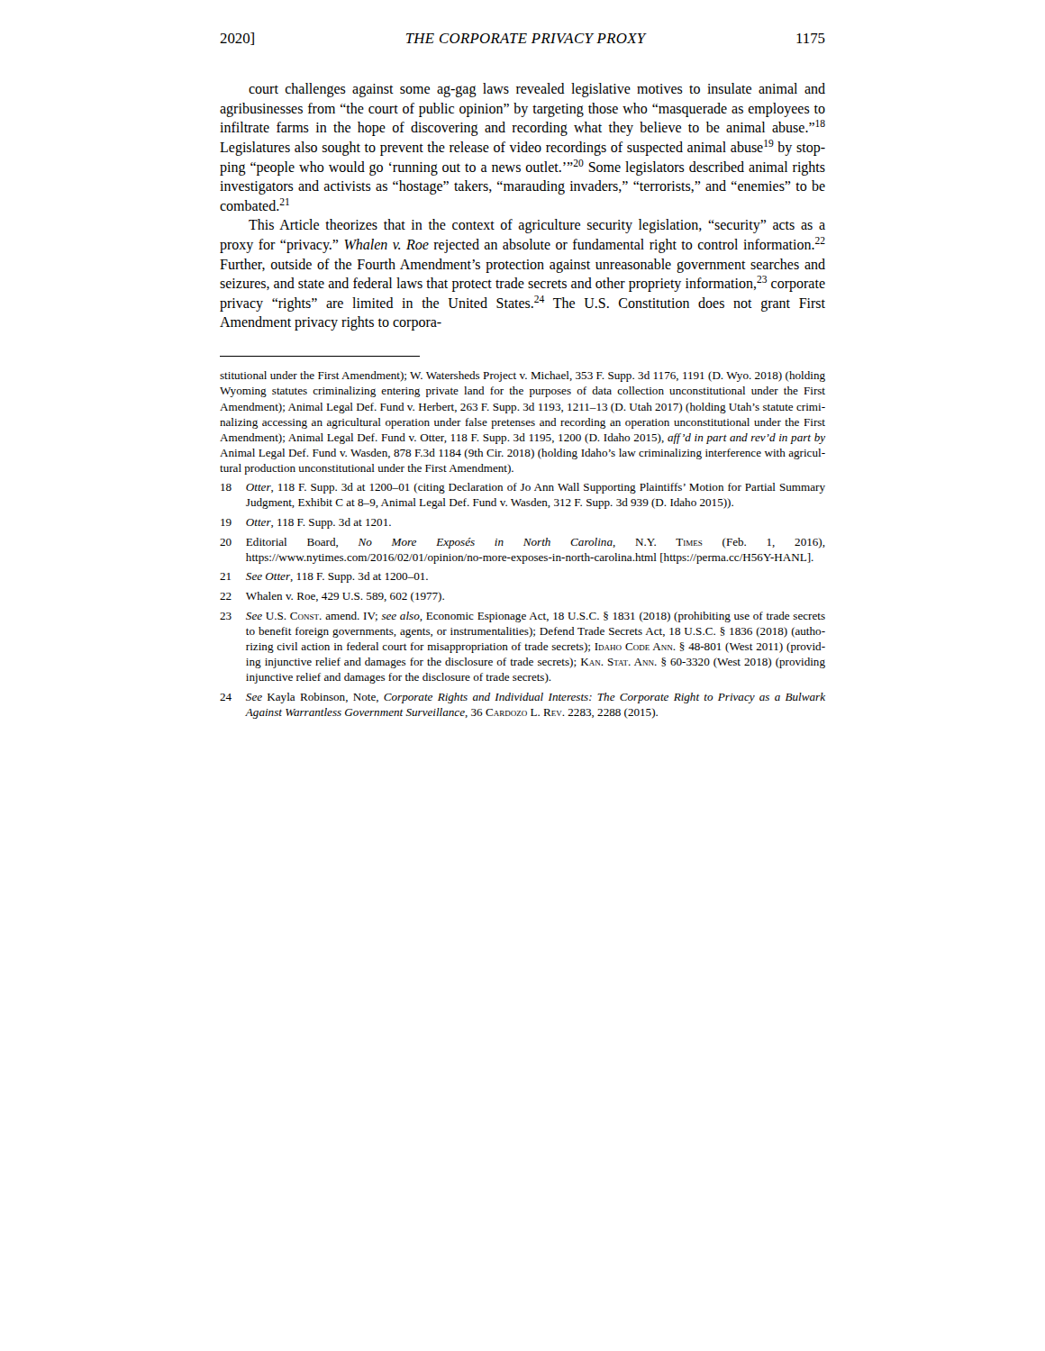2020] THE CORPORATE PRIVACY PROXY 1175
court challenges against some ag-gag laws revealed legislative motives to insulate animal and agribusinesses from “the court of public opinion” by targeting those who “masquerade as employees to infiltrate farms in the hope of discovering and recording what they believe to be animal abuse.”18 Legislatures also sought to prevent the release of video recordings of suspected animal abuse19 by stopping “people who would go ‘running out to a news outlet.’”20 Some legislators described animal rights investigators and activists as “hostage” takers, “marauding invaders,” “terrorists,” and “enemies” to be combated.21
This Article theorizes that in the context of agriculture security legislation, “security” acts as a proxy for “privacy.” Whalen v. Roe rejected an absolute or fundamental right to control information.22 Further, outside of the Fourth Amendment’s protection against unreasonable government searches and seizures, and state and federal laws that protect trade secrets and other propriety information,23 corporate privacy “rights” are limited in the United States.24 The U.S. Constitution does not grant First Amendment privacy rights to corpora-
stitutional under the First Amendment); W. Watersheds Project v. Michael, 353 F. Supp. 3d 1176, 1191 (D. Wyo. 2018) (holding Wyoming statutes criminalizing entering private land for the purposes of data collection unconstitutional under the First Amendment); Animal Legal Def. Fund v. Herbert, 263 F. Supp. 3d 1193, 1211–13 (D. Utah 2017) (holding Utah’s statute criminalizing accessing an agricultural operation under false pretenses and recording an operation unconstitutional under the First Amendment); Animal Legal Def. Fund v. Otter, 118 F. Supp. 3d 1195, 1200 (D. Idaho 2015), aff’d in part and rev’d in part by Animal Legal Def. Fund v. Wasden, 878 F.3d 1184 (9th Cir. 2018) (holding Idaho’s law criminalizing interference with agricultural production unconstitutional under the First Amendment).
18 Otter, 118 F. Supp. 3d at 1200–01 (citing Declaration of Jo Ann Wall Supporting Plaintiffs’ Motion for Partial Summary Judgment, Exhibit C at 8–9, Animal Legal Def. Fund v. Wasden, 312 F. Supp. 3d 939 (D. Idaho 2015)).
19 Otter, 118 F. Supp. 3d at 1201.
20 Editorial Board, No More Exposés in North Carolina, N.Y. Times (Feb. 1, 2016), https://www.nytimes.com/2016/02/01/opinion/no-more-exposes-in-north-carolina.html [https://perma.cc/H56Y-HANL].
21 See Otter, 118 F. Supp. 3d at 1200–01.
22 Whalen v. Roe, 429 U.S. 589, 602 (1977).
23 See U.S. Const. amend. IV; see also, Economic Espionage Act, 18 U.S.C. § 1831 (2018) (prohibiting use of trade secrets to benefit foreign governments, agents, or instrumentalities); Defend Trade Secrets Act, 18 U.S.C. § 1836 (2018) (authorizing civil action in federal court for misappropriation of trade secrets); Idaho Code Ann. § 48-801 (West 2011) (providing injunctive relief and damages for the disclosure of trade secrets); Kan. Stat. Ann. § 60-3320 (West 2018) (providing injunctive relief and damages for the disclosure of trade secrets).
24 See Kayla Robinson, Note, Corporate Rights and Individual Interests: The Corporate Right to Privacy as a Bulwark Against Warrantless Government Surveillance, 36 Cardozo L. Rev. 2283, 2288 (2015).